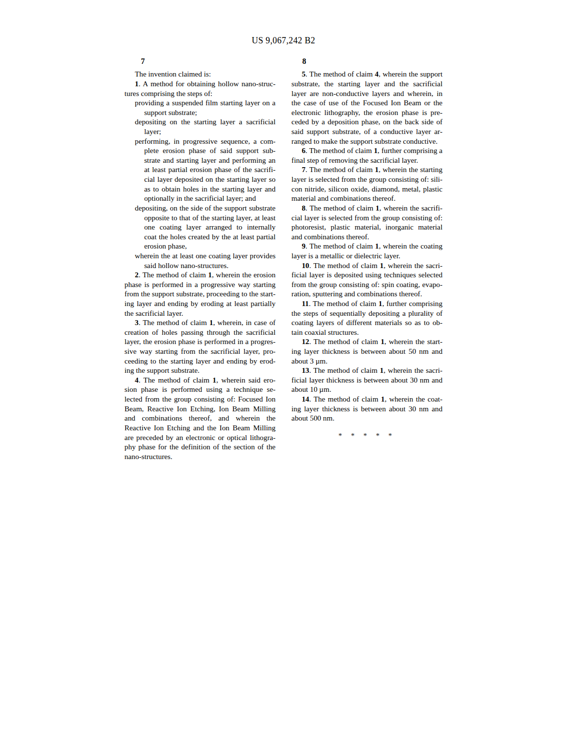US 9,067,242 B2
7
8
The invention claimed is:
1. A method for obtaining hollow nano-structures comprising the steps of:
providing a suspended film starting layer on a support substrate;
depositing on the starting layer a sacrificial layer;
performing, in progressive sequence, a complete erosion phase of said support substrate and starting layer and performing an at least partial erosion phase of the sacrificial layer deposited on the starting layer so as to obtain holes in the starting layer and optionally in the sacrificial layer; and
depositing, on the side of the support substrate opposite to that of the starting layer, at least one coating layer arranged to internally coat the holes created by the at least partial erosion phase,
wherein the at least one coating layer provides said hollow nano-structures.
2. The method of claim 1, wherein the erosion phase is performed in a progressive way starting from the support substrate, proceeding to the starting layer and ending by eroding at least partially the sacrificial layer.
3. The method of claim 1, wherein, in case of creation of holes passing through the sacrificial layer, the erosion phase is performed in a progressive way starting from the sacrificial layer, proceeding to the starting layer and ending by eroding the support substrate.
4. The method of claim 1, wherein said erosion phase is performed using a technique selected from the group consisting of: Focused Ion Beam, Reactive Ion Etching, Ion Beam Milling and combinations thereof, and wherein the Reactive Ion Etching and the Ion Beam Milling are preceded by an electronic or optical lithography phase for the definition of the section of the nano-structures.
5. The method of claim 4, wherein the support substrate, the starting layer and the sacrificial layer are non-conductive layers and wherein, in the case of use of the Focused Ion Beam or the electronic lithography, the erosion phase is preceded by a deposition phase, on the back side of said support substrate, of a conductive layer arranged to make the support substrate conductive.
6. The method of claim 1, further comprising a final step of removing the sacrificial layer.
7. The method of claim 1, wherein the starting layer is selected from the group consisting of: silicon nitride, silicon oxide, diamond, metal, plastic material and combinations thereof.
8. The method of claim 1, wherein the sacrificial layer is selected from the group consisting of: photoresist, plastic material, inorganic material and combinations thereof.
9. The method of claim 1, wherein the coating layer is a metallic or dielectric layer.
10. The method of claim 1, wherein the sacrificial layer is deposited using techniques selected from the group consisting of: spin coating, evaporation, sputtering and combinations thereof.
11. The method of claim 1, further comprising the steps of sequentially depositing a plurality of coating layers of different materials so as to obtain coaxial structures.
12. The method of claim 1, wherein the starting layer thickness is between about 50 nm and about 3 µm.
13. The method of claim 1, wherein the sacrificial layer thickness is between about 30 nm and about 10 µm.
14. The method of claim 1, wherein the coating layer thickness is between about 30 nm and about 500 nm.
* * * * *